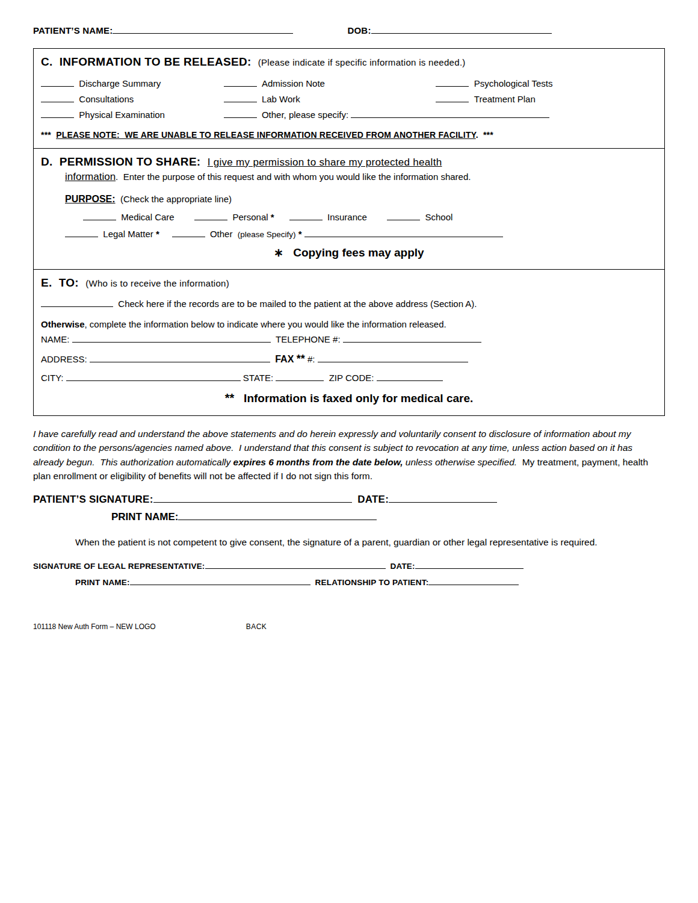PATIENT’S NAME: DOB:
C. INFORMATION TO BE RELEASED: (Please indicate if specific information is needed.)
| Discharge Summary | Admission Note | Psychological Tests |
| Consultations | Lab Work | Treatment Plan |
| Physical Examination | Other, please specify: |
*** PLEASE NOTE: WE ARE UNABLE TO RELEASE INFORMATION RECEIVED FROM ANOTHER FACILITY. ***
D. PERMISSION TO SHARE: I give my permission to share my protected health
information. Enter the purpose of this request and with whom you would like the information shared.
PURPOSE: (Check the appropriate line)
Medical Care Personal * Insurance School
Legal Matter * Other (please Specify) *
∗ Copying fees may apply
E. TO: (Who is to receive the information)
Check here if the records are to be mailed to the patient at the above address (Section A).
Otherwise, complete the information below to indicate where you would like the information released.
NAME: TELEPHONE #:
ADDRESS: FAX ** #:
CITY: STATE: ZIP CODE:
** Information is faxed only for medical care.
I have carefully read and understand the above statements and do herein expressly and voluntarily consent to disclosure of information about my condition to the persons/agencies named above. I understand that this consent is subject to revocation at any time, unless action based on it has already begun. This authorization automatically expires 6 months from the date below, unless otherwise specified. My treatment, payment, health plan enrollment or eligibility of benefits will not be affected if I do not sign this form.
PATIENT’S SIGNATURE: DATE:
PRINT NAME:
When the patient is not competent to give consent, the signature of a parent, guardian or other legal representative is required.
SIGNATURE OF LEGAL REPRESENTATIVE: DATE:
PRINT NAME: RELATIONSHIP TO PATIENT:
101118 New Auth Form – NEW LOGO BACK